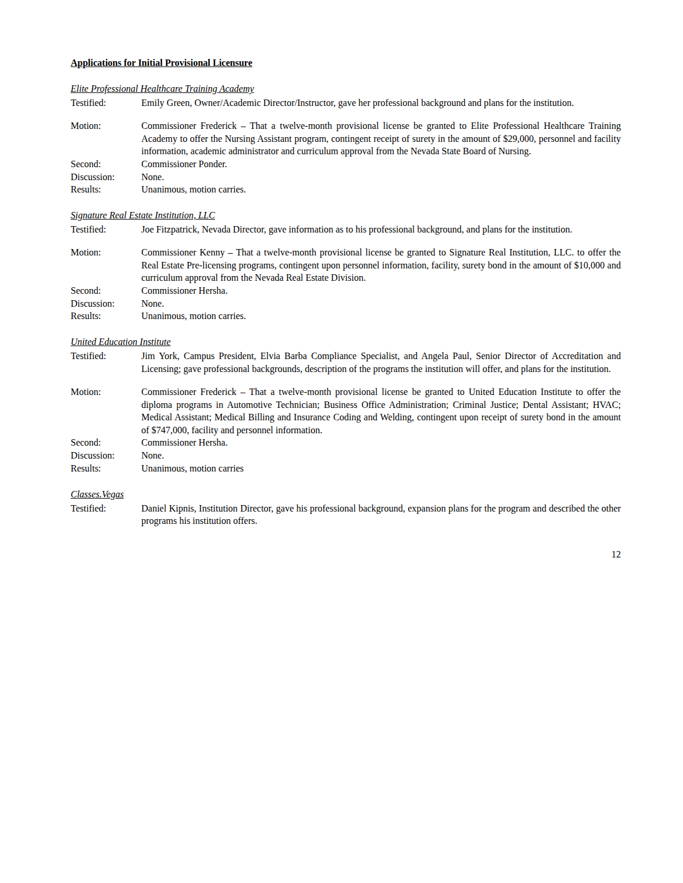Applications for Initial Provisional Licensure
Elite Professional Healthcare Training Academy
| Testified: | Emily Green, Owner/Academic Director/Instructor, gave her professional background and plans for the institution. |
| Motion: | Commissioner Frederick – That a twelve-month provisional license be granted to Elite Professional Healthcare Training Academy to offer the Nursing Assistant program, contingent receipt of surety in the amount of $29,000, personnel and facility information, academic administrator and curriculum approval from the Nevada State Board of Nursing. |
| Second: | Commissioner Ponder. |
| Discussion: | None. |
| Results: | Unanimous, motion carries. |
Signature Real Estate Institution, LLC
| Testified: | Joe Fitzpatrick, Nevada Director, gave information as to his professional background, and plans for the institution. |
| Motion: | Commissioner Kenny – That a twelve-month provisional license be granted to Signature Real Institution, LLC. to offer the Real Estate Pre-licensing programs, contingent upon personnel information, facility, surety bond in the amount of $10,000 and curriculum approval from the Nevada Real Estate Division. |
| Second: | Commissioner Hersha. |
| Discussion: | None. |
| Results: | Unanimous, motion carries. |
United Education Institute
| Testified: | Jim York, Campus President, Elvia Barba Compliance Specialist, and Angela Paul, Senior Director of Accreditation and Licensing; gave professional backgrounds, description of the programs the institution will offer, and plans for the institution. |
| Motion: | Commissioner Frederick – That a twelve-month provisional license be granted to United Education Institute to offer the diploma programs in Automotive Technician; Business Office Administration; Criminal Justice; Dental Assistant; HVAC; Medical Assistant; Medical Billing and Insurance Coding and Welding, contingent upon receipt of surety bond in the amount of $747,000, facility and personnel information. |
| Second: | Commissioner Hersha. |
| Discussion: | None. |
| Results: | Unanimous, motion carries |
Classes.Vegas
| Testified: | Daniel Kipnis, Institution Director, gave his professional background, expansion plans for the program and described the other programs his institution offers. |
12